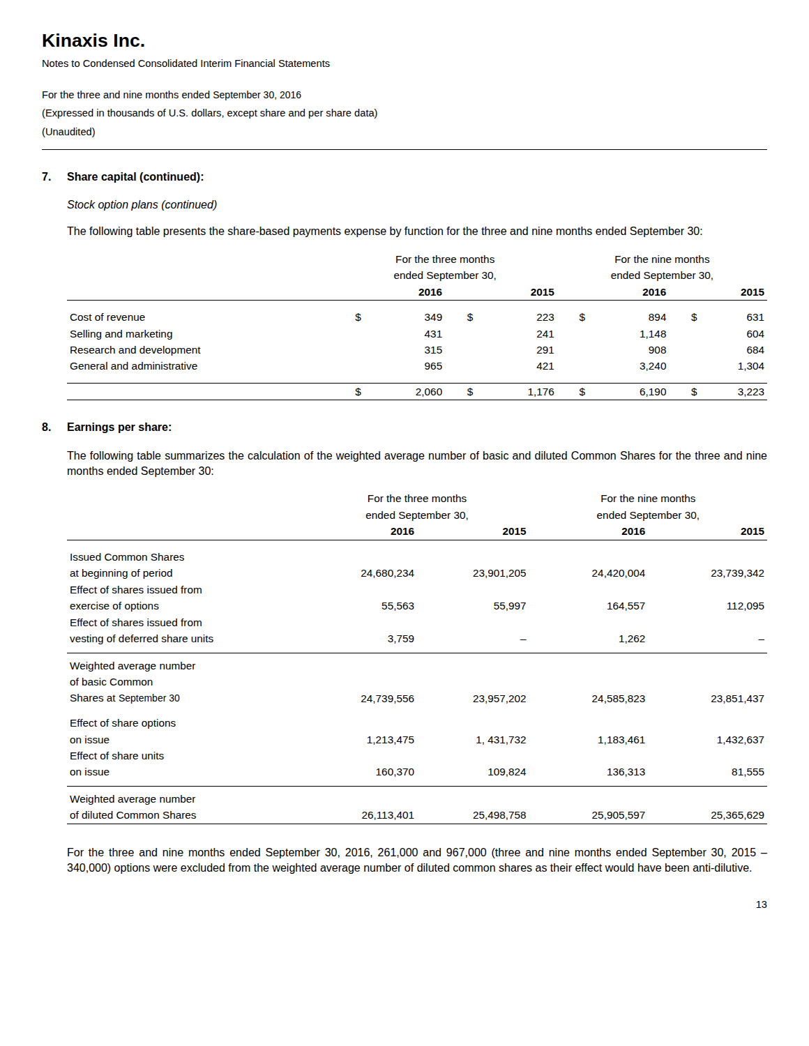Kinaxis Inc.
Notes to Condensed Consolidated Interim Financial Statements
For the three and nine months ended September 30, 2016
(Expressed in thousands of U.S. dollars, except share and per share data)
(Unaudited)
7. Share capital (continued):
Stock option plans (continued)
The following table presents the share-based payments expense by function for the three and nine months ended September 30:
| | For the three months | For the nine months |
| | ended September 30, | ended September 30, |
| | 2016 | 2015 | 2016 | 2015 |
| Cost of revenue | $ | 349 | $ | 223 | $ | 894 | $ | 631 |
| Selling and marketing | | 431 | | 241 | | 1,148 | | 604 |
| Research and development | | 315 | | 291 | | 908 | | 684 |
| General and administrative | | 965 | | 421 | | 3,240 | | 1,304 |
| | $ | 2,060 | $ | 1,176 | $ | 6,190 | $ | 3,223 |
8. Earnings per share:
The following table summarizes the calculation of the weighted average number of basic and diluted Common Shares for the three and nine months ended September 30:
| | For the three months | For the nine months |
| | ended September 30, | ended September 30, |
| | 2016 | 2015 | 2016 | 2015 |
| Issued Common Shares | | | | |
| at beginning of period | 24,680,234 | 23,901,205 | 24,420,004 | 23,739,342 |
| Effect of shares issued from | | | | |
| exercise of options | 55,563 | 55,997 | 164,557 | 112,095 |
| Effect of shares issued from | | | | |
| vesting of deferred share units | 3,759 | – | 1,262 | – |
| Weighted average number | | | | |
| of basic Common | | | | |
| Shares at September 30 | 24,739,556 | 23,957,202 | 24,585,823 | 23,851,437 |
| Effect of share options | | | | |
| on issue | 1,213,475 | 1, 431,732 | 1,183,461 | 1,432,637 |
| Effect of share units | | | | |
| on issue | 160,370 | 109,824 | 136,313 | 81,555 |
| Weighted average number | | | | |
| of diluted Common Shares | 26,113,401 | 25,498,758 | 25,905,597 | 25,365,629 |
For the three and nine months ended September 30, 2016, 261,000 and 967,000 (three and nine months ended September 30, 2015 – 340,000) options were excluded from the weighted average number of diluted common shares as their effect would have been anti-dilutive.
13